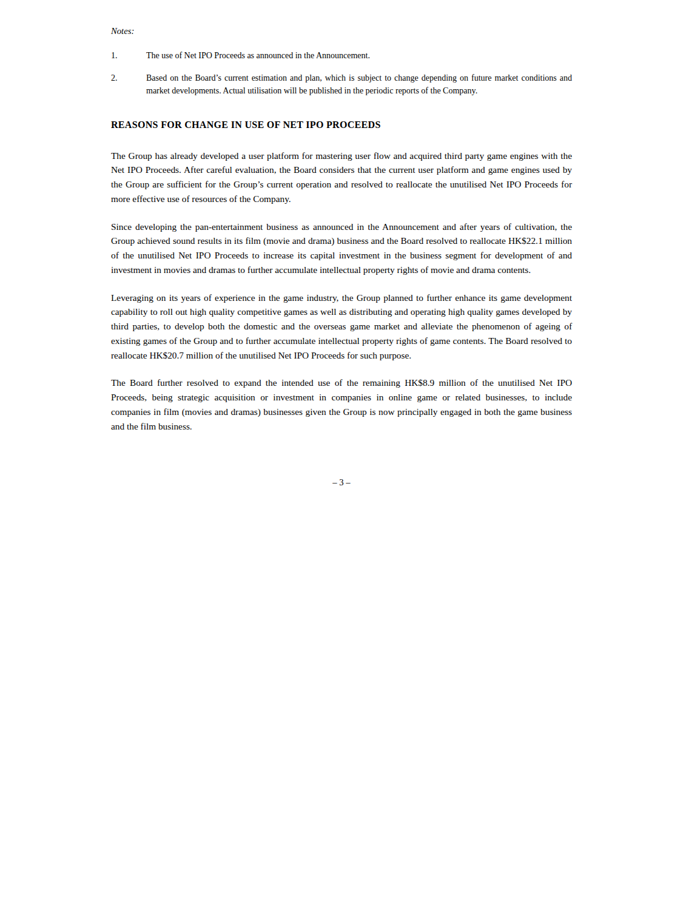Notes:
The use of Net IPO Proceeds as announced in the Announcement.
Based on the Board’s current estimation and plan, which is subject to change depending on future market conditions and market developments. Actual utilisation will be published in the periodic reports of the Company.
REASONS FOR CHANGE IN USE OF NET IPO PROCEEDS
The Group has already developed a user platform for mastering user flow and acquired third party game engines with the Net IPO Proceeds. After careful evaluation, the Board considers that the current user platform and game engines used by the Group are sufficient for the Group’s current operation and resolved to reallocate the unutilised Net IPO Proceeds for more effective use of resources of the Company.
Since developing the pan-entertainment business as announced in the Announcement and after years of cultivation, the Group achieved sound results in its film (movie and drama) business and the Board resolved to reallocate HK$22.1 million of the unutilised Net IPO Proceeds to increase its capital investment in the business segment for development of and investment in movies and dramas to further accumulate intellectual property rights of movie and drama contents.
Leveraging on its years of experience in the game industry, the Group planned to further enhance its game development capability to roll out high quality competitive games as well as distributing and operating high quality games developed by third parties, to develop both the domestic and the overseas game market and alleviate the phenomenon of ageing of existing games of the Group and to further accumulate intellectual property rights of game contents. The Board resolved to reallocate HK$20.7 million of the unutilised Net IPO Proceeds for such purpose.
The Board further resolved to expand the intended use of the remaining HK$8.9 million of the unutilised Net IPO Proceeds, being strategic acquisition or investment in companies in online game or related businesses, to include companies in film (movies and dramas) businesses given the Group is now principally engaged in both the game business and the film business.
– 3 –